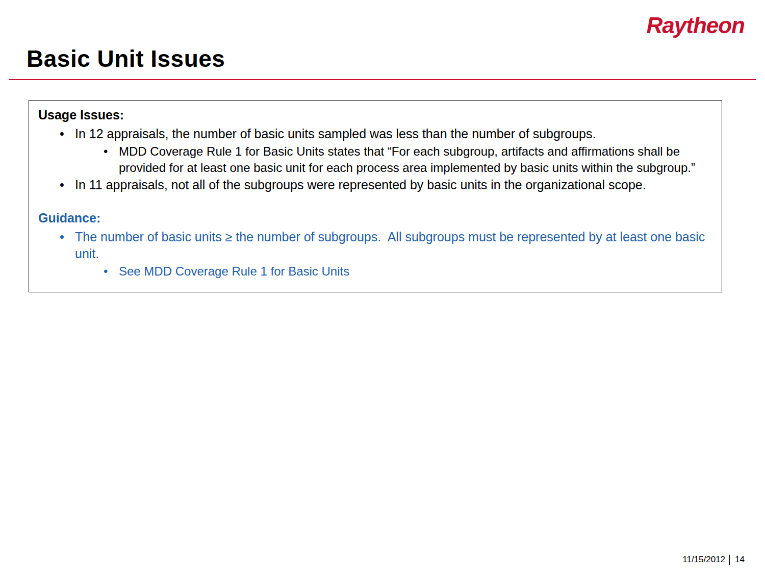Raytheon
Basic Unit Issues
Usage Issues:
In 12 appraisals, the number of basic units sampled was less than the number of subgroups.
MDD Coverage Rule 1 for Basic Units states that “For each subgroup, artifacts and affirmations shall be provided for at least one basic unit for each process area implemented by basic units within the subgroup.”
In 11 appraisals, not all of the subgroups were represented by basic units in the organizational scope.
Guidance:
The number of basic units ≥ the number of subgroups. All subgroups must be represented by at least one basic unit.
See MDD Coverage Rule 1 for Basic Units
11/15/201214